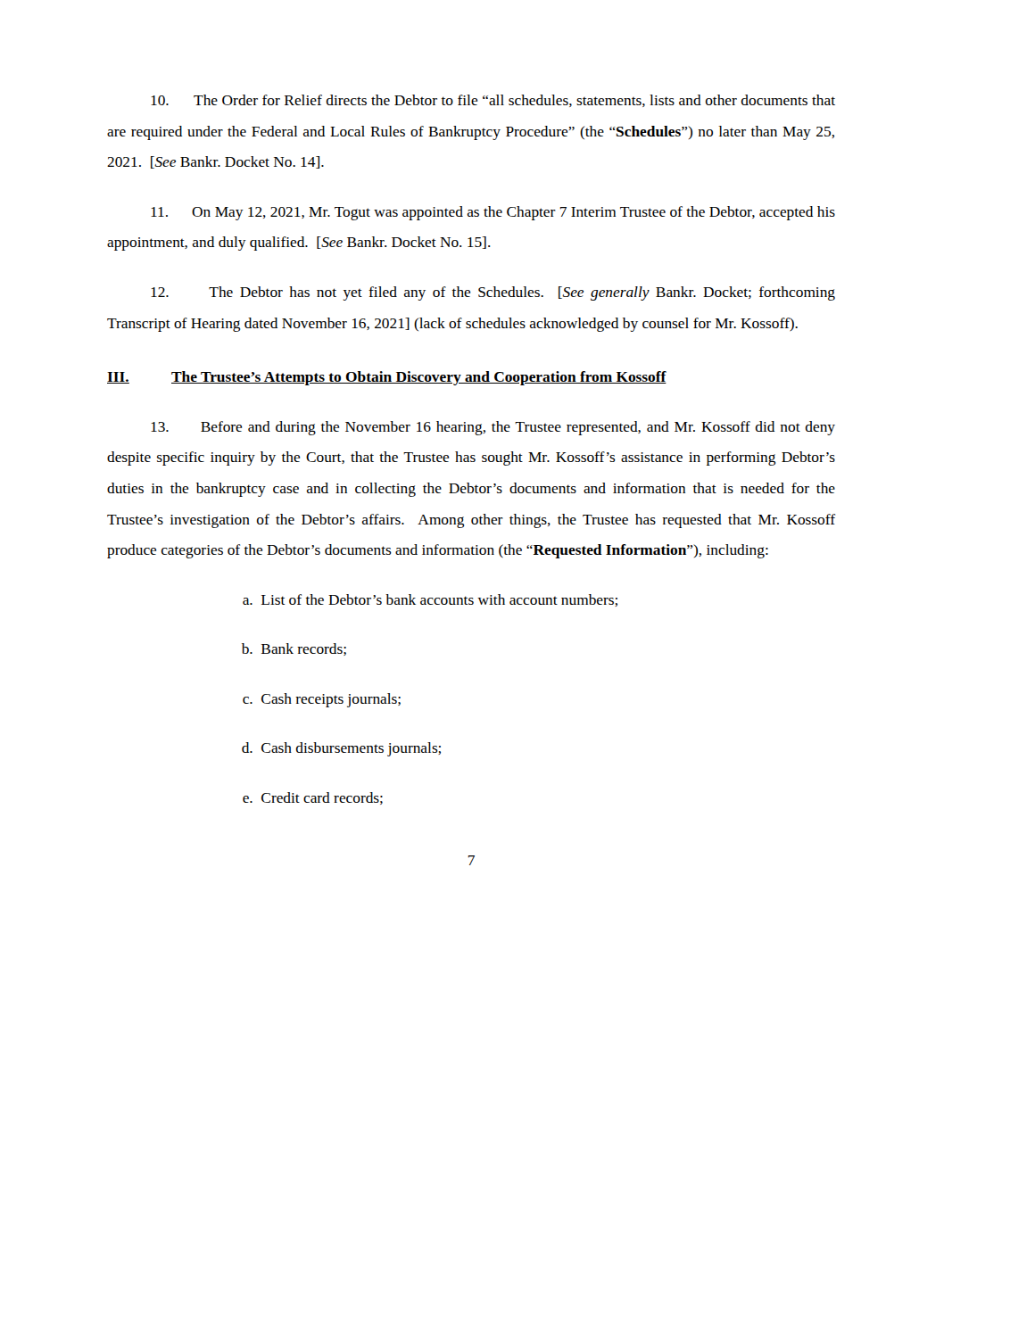10. The Order for Relief directs the Debtor to file “all schedules, statements, lists and other documents that are required under the Federal and Local Rules of Bankruptcy Procedure” (the “Schedules”) no later than May 25, 2021. [See Bankr. Docket No. 14].
11. On May 12, 2021, Mr. Togut was appointed as the Chapter 7 Interim Trustee of the Debtor, accepted his appointment, and duly qualified. [See Bankr. Docket No. 15].
12. The Debtor has not yet filed any of the Schedules. [See generally Bankr. Docket; forthcoming Transcript of Hearing dated November 16, 2021] (lack of schedules acknowledged by counsel for Mr. Kossoff).
III. The Trustee’s Attempts to Obtain Discovery and Cooperation from Kossoff
13. Before and during the November 16 hearing, the Trustee represented, and Mr. Kossoff did not deny despite specific inquiry by the Court, that the Trustee has sought Mr. Kossoff’s assistance in performing Debtor’s duties in the bankruptcy case and in collecting the Debtor’s documents and information that is needed for the Trustee’s investigation of the Debtor’s affairs. Among other things, the Trustee has requested that Mr. Kossoff produce categories of the Debtor’s documents and information (the “Requested Information”), including:
List of the Debtor’s bank accounts with account numbers;
Bank records;
Cash receipts journals;
Cash disbursements journals;
Credit card records;
7